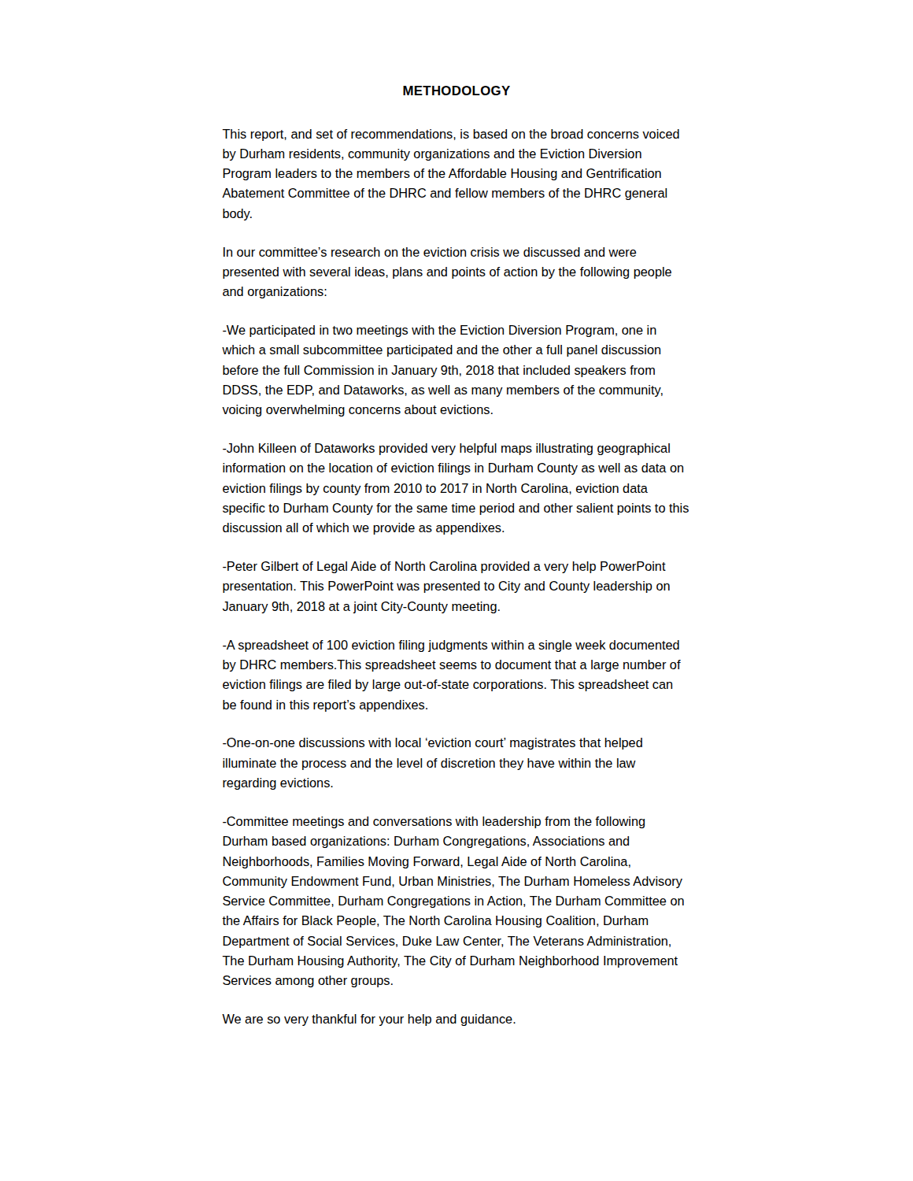METHODOLOGY
This report, and set of recommendations, is based on the broad concerns voiced by Durham residents, community organizations and the Eviction Diversion Program leaders to the members of the Affordable Housing and Gentrification Abatement Committee of the DHRC and fellow members of the DHRC general body.
In our committee’s research on the eviction crisis we discussed and were presented with several ideas, plans and points of action by the following people and organizations:
-We participated in two meetings with the Eviction Diversion Program, one in which a small subcommittee participated and the other a full panel discussion before the full Commission in January 9th, 2018 that included speakers from DDSS, the EDP, and Dataworks, as well as many members of the community, voicing overwhelming concerns about evictions.
-John Killeen of Dataworks provided very helpful maps illustrating geographical information on the location of eviction filings in Durham County as well as data on eviction filings by county from 2010 to 2017 in North Carolina, eviction data specific to Durham County for the same time period and other salient points to this discussion all of which we provide as appendixes.
-Peter Gilbert of Legal Aide of North Carolina provided a very help PowerPoint presentation. This PowerPoint was presented to City and County leadership on January 9th, 2018 at a joint City-County meeting.
-A spreadsheet of 100 eviction filing judgments within a single week documented by DHRC members.This spreadsheet seems to document that a large number of eviction filings are filed by large out-of-state corporations. This spreadsheet can be found in this report’s appendixes.
-One-on-one discussions with local ‘eviction court’ magistrates that helped illuminate the process and the level of discretion they have within the law regarding evictions.
-Committee meetings and conversations with leadership from the following Durham based organizations: Durham Congregations, Associations and Neighborhoods, Families Moving Forward, Legal Aide of North Carolina, Community Endowment Fund, Urban Ministries, The Durham Homeless Advisory Service Committee, Durham Congregations in Action, The Durham Committee on the Affairs for Black People, The North Carolina Housing Coalition, Durham Department of Social Services, Duke Law Center, The Veterans Administration, The Durham Housing Authority, The City of Durham Neighborhood Improvement Services among other groups.
We are so very thankful for your help and guidance.